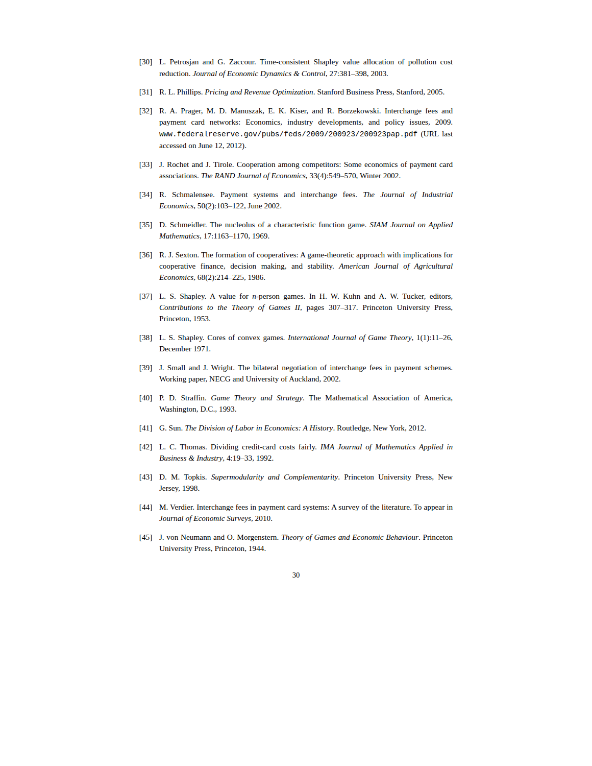[30] L. Petrosjan and G. Zaccour. Time-consistent Shapley value allocation of pollution cost reduction. Journal of Economic Dynamics & Control, 27:381–398, 2003.
[31] R. L. Phillips. Pricing and Revenue Optimization. Stanford Business Press, Stanford, 2005.
[32] R. A. Prager, M. D. Manuszak, E. K. Kiser, and R. Borzekowski. Interchange fees and payment card networks: Economics, industry developments, and policy issues, 2009. www.federalreserve.gov/pubs/feds/2009/200923/200923pap.pdf (URL last accessed on June 12, 2012).
[33] J. Rochet and J. Tirole. Cooperation among competitors: Some economics of payment card associations. The RAND Journal of Economics, 33(4):549–570, Winter 2002.
[34] R. Schmalensee. Payment systems and interchange fees. The Journal of Industrial Economics, 50(2):103–122, June 2002.
[35] D. Schmeidler. The nucleolus of a characteristic function game. SIAM Journal on Applied Mathematics, 17:1163–1170, 1969.
[36] R. J. Sexton. The formation of cooperatives: A game-theoretic approach with implications for cooperative finance, decision making, and stability. American Journal of Agricultural Economics, 68(2):214–225, 1986.
[37] L. S. Shapley. A value for n-person games. In H. W. Kuhn and A. W. Tucker, editors, Contributions to the Theory of Games II, pages 307–317. Princeton University Press, Princeton, 1953.
[38] L. S. Shapley. Cores of convex games. International Journal of Game Theory, 1(1):11–26, December 1971.
[39] J. Small and J. Wright. The bilateral negotiation of interchange fees in payment schemes. Working paper, NECG and University of Auckland, 2002.
[40] P. D. Straffin. Game Theory and Strategy. The Mathematical Association of America, Washington, D.C., 1993.
[41] G. Sun. The Division of Labor in Economics: A History. Routledge, New York, 2012.
[42] L. C. Thomas. Dividing credit-card costs fairly. IMA Journal of Mathematics Applied in Business & Industry, 4:19–33, 1992.
[43] D. M. Topkis. Supermodularity and Complementarity. Princeton University Press, New Jersey, 1998.
[44] M. Verdier. Interchange fees in payment card systems: A survey of the literature. To appear in Journal of Economic Surveys, 2010.
[45] J. von Neumann and O. Morgenstern. Theory of Games and Economic Behaviour. Princeton University Press, Princeton, 1944.
30